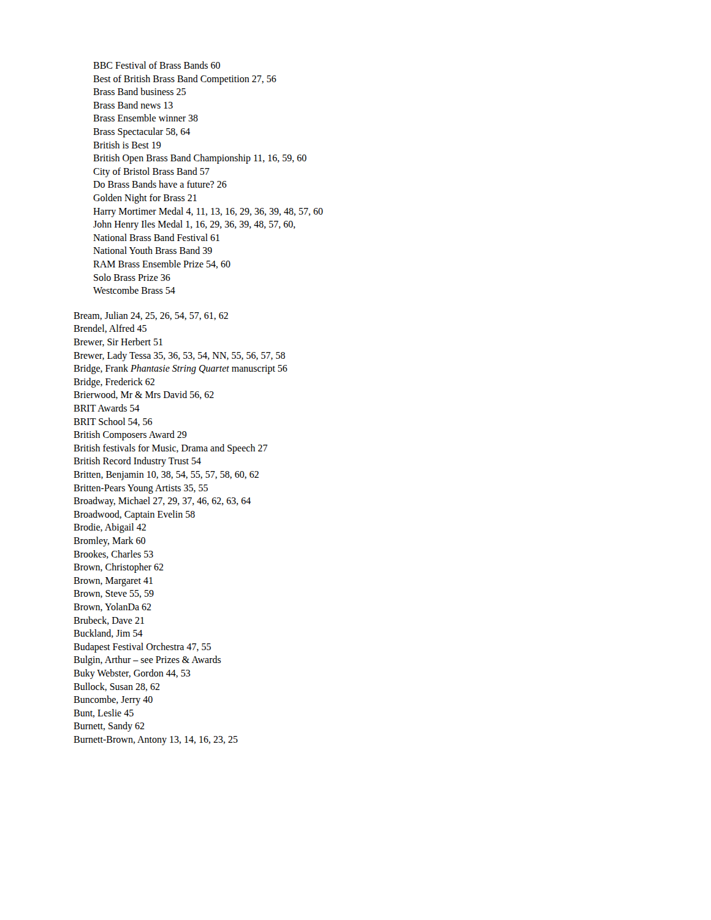BBC Festival of Brass Bands 60
Best of British Brass Band Competition 27, 56
Brass Band business 25
Brass Band news 13
Brass Ensemble winner 38
Brass Spectacular 58, 64
British is Best 19
British Open Brass Band Championship 11, 16, 59, 60
City of Bristol Brass Band 57
Do Brass Bands have a future? 26
Golden Night for Brass 21
Harry Mortimer Medal 4, 11, 13, 16, 29, 36, 39, 48, 57, 60
John Henry Iles Medal 1, 16, 29, 36, 39, 48, 57, 60,
National Brass Band Festival 61
National Youth Brass Band 39
RAM Brass Ensemble Prize 54, 60
Solo Brass Prize 36
Westcombe Brass 54
Bream, Julian 24, 25, 26, 54, 57, 61, 62
Brendel, Alfred 45
Brewer, Sir Herbert 51
Brewer, Lady Tessa 35, 36, 53, 54, NN, 55, 56, 57, 58
Bridge, Frank Phantasie String Quartet manuscript 56
Bridge, Frederick 62
Brierwood, Mr & Mrs David 56, 62
BRIT Awards 54
BRIT School 54, 56
British Composers Award 29
British festivals for Music, Drama and Speech 27
British Record Industry Trust 54
Britten, Benjamin 10, 38, 54, 55, 57, 58, 60, 62
Britten-Pears Young Artists 35, 55
Broadway, Michael 27, 29, 37, 46, 62, 63, 64
Broadwood, Captain Evelin 58
Brodie, Abigail 42
Bromley, Mark 60
Brookes, Charles 53
Brown, Christopher 62
Brown, Margaret 41
Brown, Steve 55, 59
Brown, YolanDa 62
Brubeck, Dave 21
Buckland, Jim 54
Budapest Festival Orchestra 47, 55
Bulgin, Arthur – see Prizes & Awards
Buky Webster, Gordon 44, 53
Bullock, Susan 28, 62
Buncombe, Jerry 40
Bunt, Leslie 45
Burnett, Sandy 62
Burnett-Brown, Antony 13, 14, 16, 23, 25